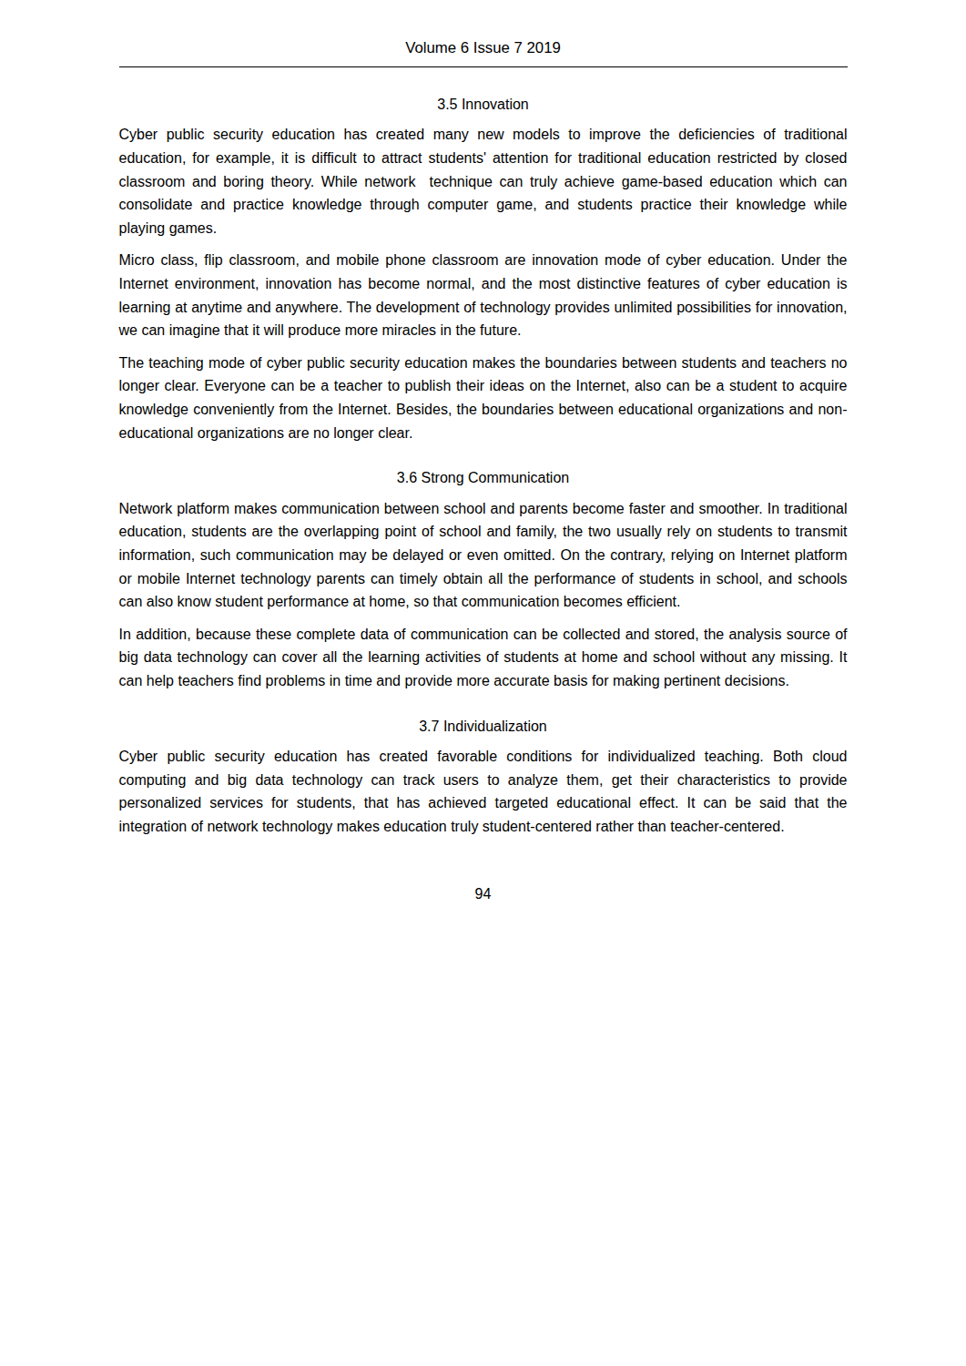Volume 6 Issue 7 2019
3.5 Innovation
Cyber public security education has created many new models to improve the deficiencies of traditional education, for example, it is difficult to attract students' attention for traditional education restricted by closed classroom and boring theory. While network technique can truly achieve game-based education which can consolidate and practice knowledge through computer game, and students practice their knowledge while playing games.
Micro class, flip classroom, and mobile phone classroom are innovation mode of cyber education. Under the Internet environment, innovation has become normal, and the most distinctive features of cyber education is learning at anytime and anywhere. The development of technology provides unlimited possibilities for innovation, we can imagine that it will produce more miracles in the future.
The teaching mode of cyber public security education makes the boundaries between students and teachers no longer clear. Everyone can be a teacher to publish their ideas on the Internet, also can be a student to acquire knowledge conveniently from the Internet. Besides, the boundaries between educational organizations and non-educational organizations are no longer clear.
3.6 Strong Communication
Network platform makes communication between school and parents become faster and smoother. In traditional education, students are the overlapping point of school and family, the two usually rely on students to transmit information, such communication may be delayed or even omitted. On the contrary, relying on Internet platform or mobile Internet technology parents can timely obtain all the performance of students in school, and schools can also know student performance at home, so that communication becomes efficient.
In addition, because these complete data of communication can be collected and stored, the analysis source of big data technology can cover all the learning activities of students at home and school without any missing. It can help teachers find problems in time and provide more accurate basis for making pertinent decisions.
3.7 Individualization
Cyber public security education has created favorable conditions for individualized teaching. Both cloud computing and big data technology can track users to analyze them, get their characteristics to provide personalized services for students, that has achieved targeted educational effect. It can be said that the integration of network technology makes education truly student-centered rather than teacher-centered.
94